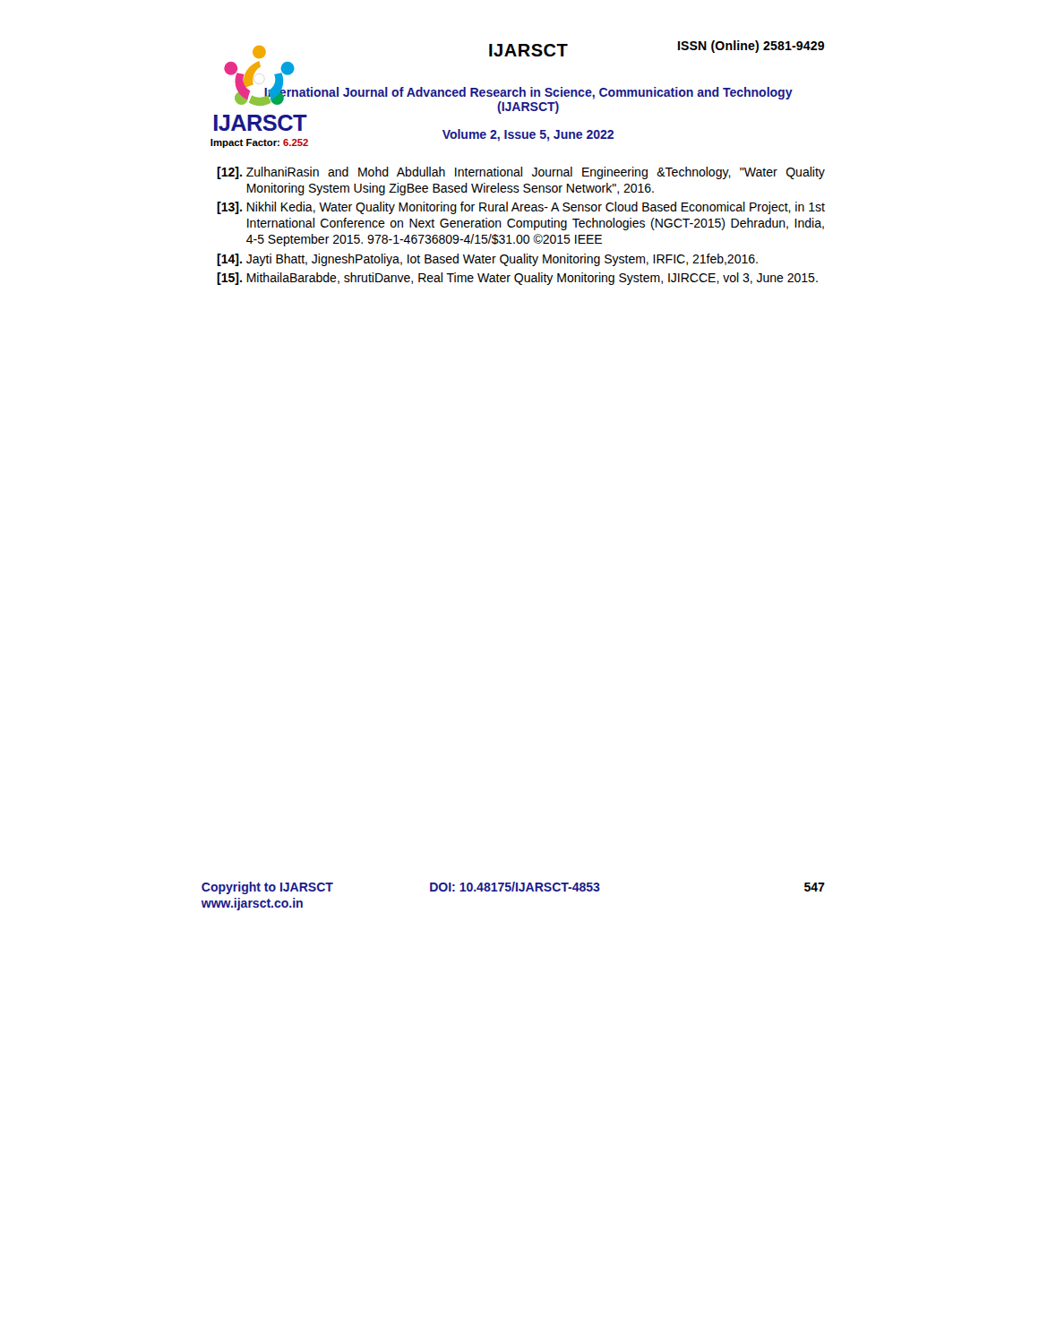ISSN (Online) 2581-9429
IJARSCT
Impact Factor: 6.252
IJARSCT
International Journal of Advanced Research in Science, Communication and Technology (IJARSCT)
Volume 2, Issue 5, June 2022
[12].
ZulhaniRasin and Mohd Abdullah International Journal Engineering &Technology, "Water Quality Monitoring System Using ZigBee Based Wireless Sensor Network", 2016.
[13].
Nikhil Kedia, Water Quality Monitoring for Rural Areas- A Sensor Cloud Based Economical Project, in 1st International Conference on Next Generation Computing Technologies (NGCT-2015) Dehradun, India, 4-5 September 2015. 978-1-46736809-4/15/$31.00 ©2015 IEEE
[14].
Jayti Bhatt, JigneshPatoliya, Iot Based Water Quality Monitoring System, IRFIC, 21feb,2016.
[15].
MithailaBarabde, shrutiDanve, Real Time Water Quality Monitoring System, IJIRCCE, vol 3, June 2015.
Copyright to IJARSCT
DOI: 10.48175/IJARSCT-4853
547
www.ijarsct.co.in